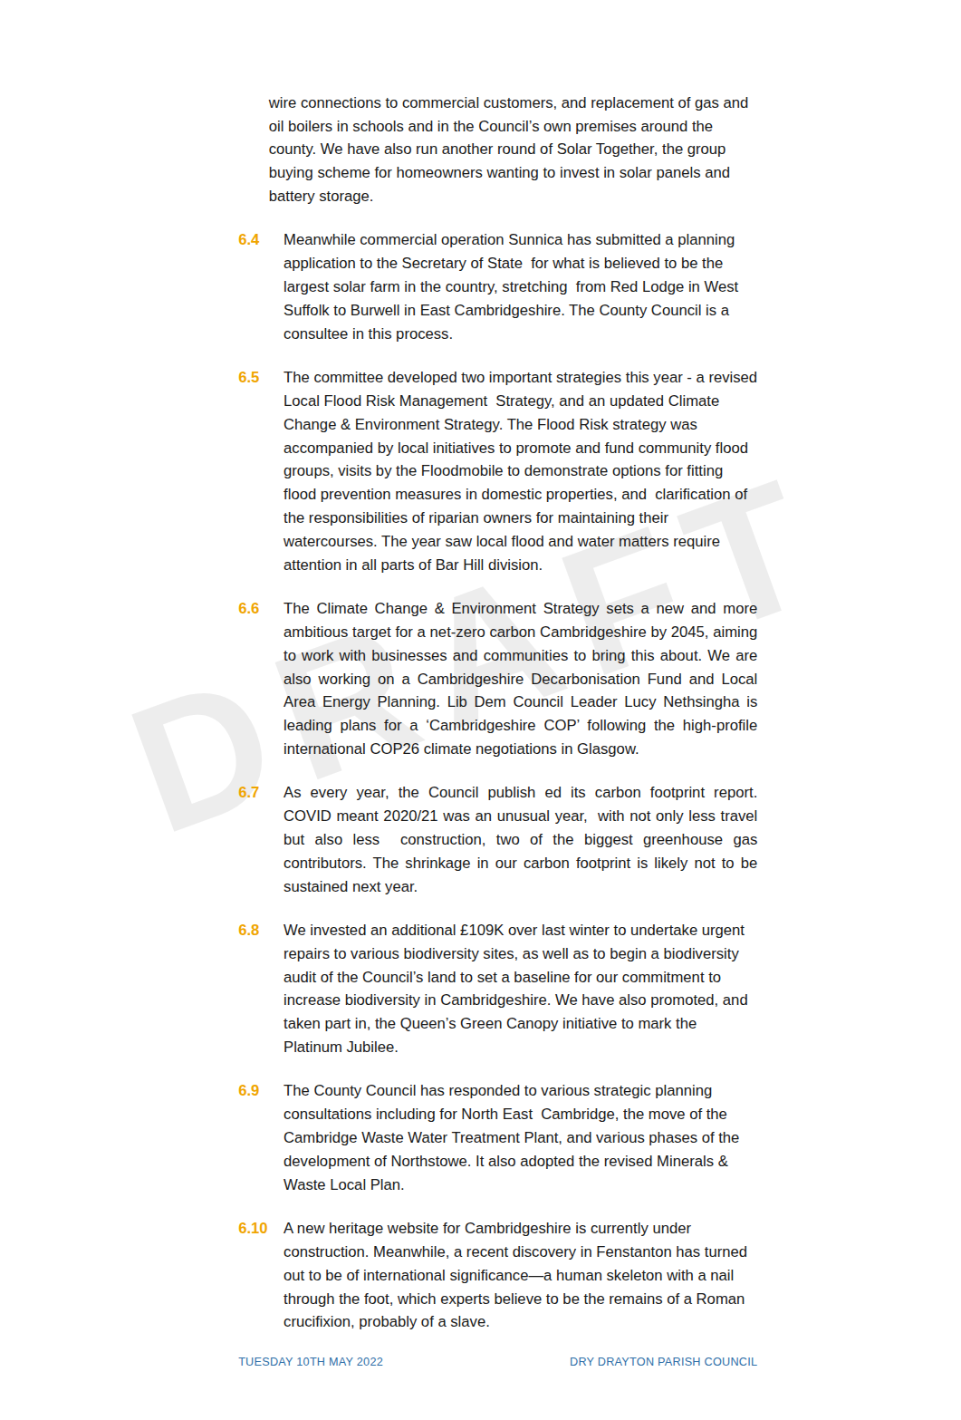DRAFT
wire connections to commercial customers, and replacement of gas and oil boilers in schools and in the Council’s own premises around the county. We have also run another round of Solar Together, the group buying scheme for homeowners wanting to invest in solar panels and battery storage.
6.4
Meanwhile commercial operation Sunnica has submitted a planning application to the Secretary of State for what is believed to be the largest solar farm in the country, stretching from Red Lodge in West Suffolk to Burwell in East Cambridgeshire. The County Council is a consultee in this process.
6.5
The committee developed two important strategies this year - a revised Local Flood Risk Management Strategy, and an updated Climate Change & Environment Strategy. The Flood Risk strategy was accompanied by local initiatives to promote and fund community flood groups, visits by the Floodmobile to demonstrate options for fitting flood prevention measures in domestic properties, and clarification of the responsibilities of riparian owners for maintaining their watercourses. The year saw local flood and water matters require attention in all parts of Bar Hill division.
6.6
The Climate Change & Environment Strategy sets a new and more ambitious target for a net-zero carbon Cambridgeshire by 2045, aiming to work with businesses and communities to bring this about. We are also working on a Cambridgeshire Decarbonisation Fund and Local Area Energy Planning. Lib Dem Council Leader Lucy Nethsingha is leading plans for a ‘Cambridgeshire COP’ following the high-profile international COP26 climate negotiations in Glasgow.
6.7
As every year, the Council publish ed its carbon footprint report. COVID meant 2020/21 was an unusual year, with not only less travel but also less construction, two of the biggest greenhouse gas contributors. The shrinkage in our carbon footprint is likely not to be sustained next year.
6.8
We invested an additional £109K over last winter to undertake urgent repairs to various biodiversity sites, as well as to begin a biodiversity audit of the Council’s land to set a baseline for our commitment to increase biodiversity in Cambridgeshire. We have also promoted, and taken part in, the Queen’s Green Canopy initiative to mark the Platinum Jubilee.
6.9
The County Council has responded to various strategic planning consultations including for North East Cambridge, the move of the Cambridge Waste Water Treatment Plant, and various phases of the development of Northstowe. It also adopted the revised Minerals & Waste Local Plan.
6.10
A new heritage website for Cambridgeshire is currently under construction. Meanwhile, a recent discovery in Fenstanton has turned out to be of international significance—a human skeleton with a nail through the foot, which experts believe to be the remains of a Roman crucifixion, probably of a slave.
TUESDAY 10TH MAY 2022 DRY DRAYTON PARISH COUNCIL